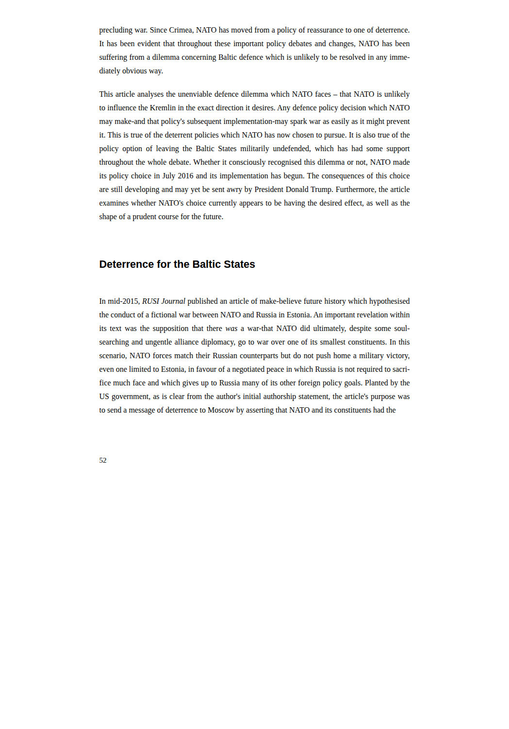precluding war. Since Crimea, NATO has moved from a policy of reassurance to one of deterrence. It has been evident that throughout these important policy debates and changes, NATO has been suffering from a dilemma concerning Baltic defence which is unlikely to be resolved in any immediately obvious way.
This article analyses the unenviable defence dilemma which NATO faces – that NATO is unlikely to influence the Kremlin in the exact direction it desires. Any defence policy decision which NATO may make-and that policy's subsequent implementation-may spark war as easily as it might prevent it. This is true of the deterrent policies which NATO has now chosen to pursue. It is also true of the policy option of leaving the Baltic States militarily undefended, which has had some support throughout the whole debate. Whether it consciously recognised this dilemma or not, NATO made its policy choice in July 2016 and its implementation has begun. The consequences of this choice are still developing and may yet be sent awry by President Donald Trump. Furthermore, the article examines whether NATO's choice currently appears to be having the desired effect, as well as the shape of a prudent course for the future.
Deterrence for the Baltic States
In mid-2015, RUSI Journal published an article of make-believe future history which hypothesised the conduct of a fictional war between NATO and Russia in Estonia. An important revelation within its text was the supposition that there was a war-that NATO did ultimately, despite some soul-searching and ungentle alliance diplomacy, go to war over one of its smallest constituents. In this scenario, NATO forces match their Russian counterparts but do not push home a military victory, even one limited to Estonia, in favour of a negotiated peace in which Russia is not required to sacrifice much face and which gives up to Russia many of its other foreign policy goals. Planted by the US government, as is clear from the author's initial authorship statement, the article's purpose was to send a message of deterrence to Moscow by asserting that NATO and its constituents had the
52